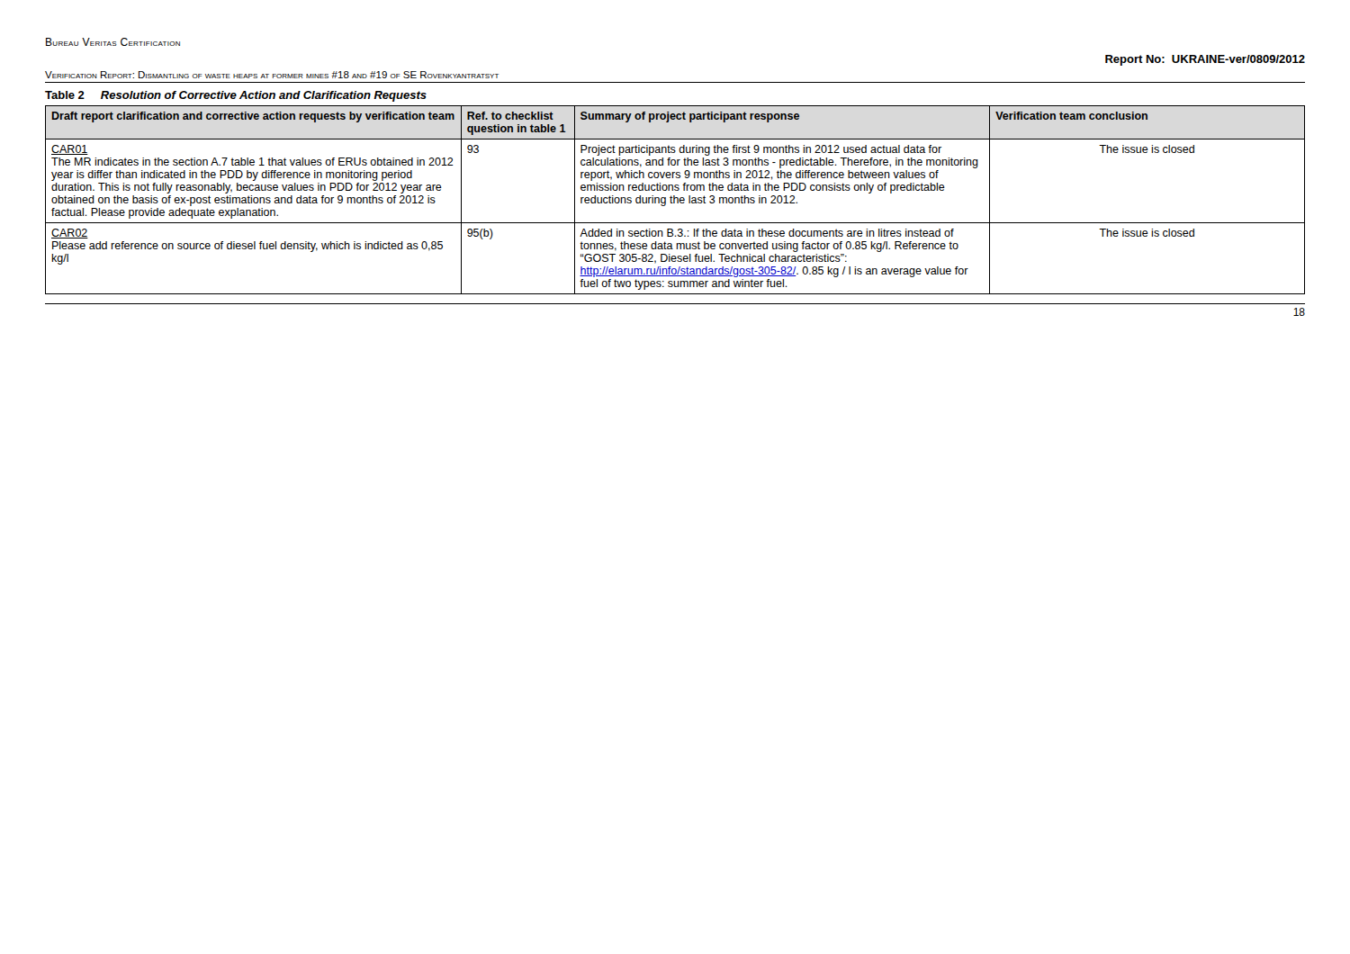Bureau Veritas Certification
Report No: UKRAINE-ver/0809/2012
Verification Report: Dismantling of waste heaps at former mines #18 and #19 of SE Rovenkyantratsyt
Table 2 Resolution of Corrective Action and Clarification Requests
| Draft report clarification and corrective action requests by verification team | Ref. to checklist question in table 1 | Summary of project participant response | Verification team conclusion |
| --- | --- | --- | --- |
| CAR01 The MR indicates in the section A.7 table 1 that values of ERUs obtained in 2012 year is differ than indicated in the PDD by difference in monitoring period duration. This is not fully reasonably, because values in PDD for 2012 year are obtained on the basis of ex-post estimations and data for 9 months of 2012 is factual. Please provide adequate explanation. | 93 | Project participants during the first 9 months in 2012 used actual data for calculations, and for the last 3 months - predictable. Therefore, in the monitoring report, which covers 9 months in 2012, the difference between values of emission reductions from the data in the PDD consists only of predictable reductions during the last 3 months in 2012. | The issue is closed |
| CAR02 Please add reference on source of diesel fuel density, which is indicted as 0,85 kg/l | 95(b) | Added in section B.3.: If the data in these documents are in litres instead of tonnes, these data must be converted using factor of 0.85 kg/l. Reference to “GOST 305-82, Diesel fuel. Technical characteristics”: http://elarum.ru/info/standards/gost-305-82/ . 0.85 kg / l is an average value for fuel of two types: summer and winter fuel. | The issue is closed |
18